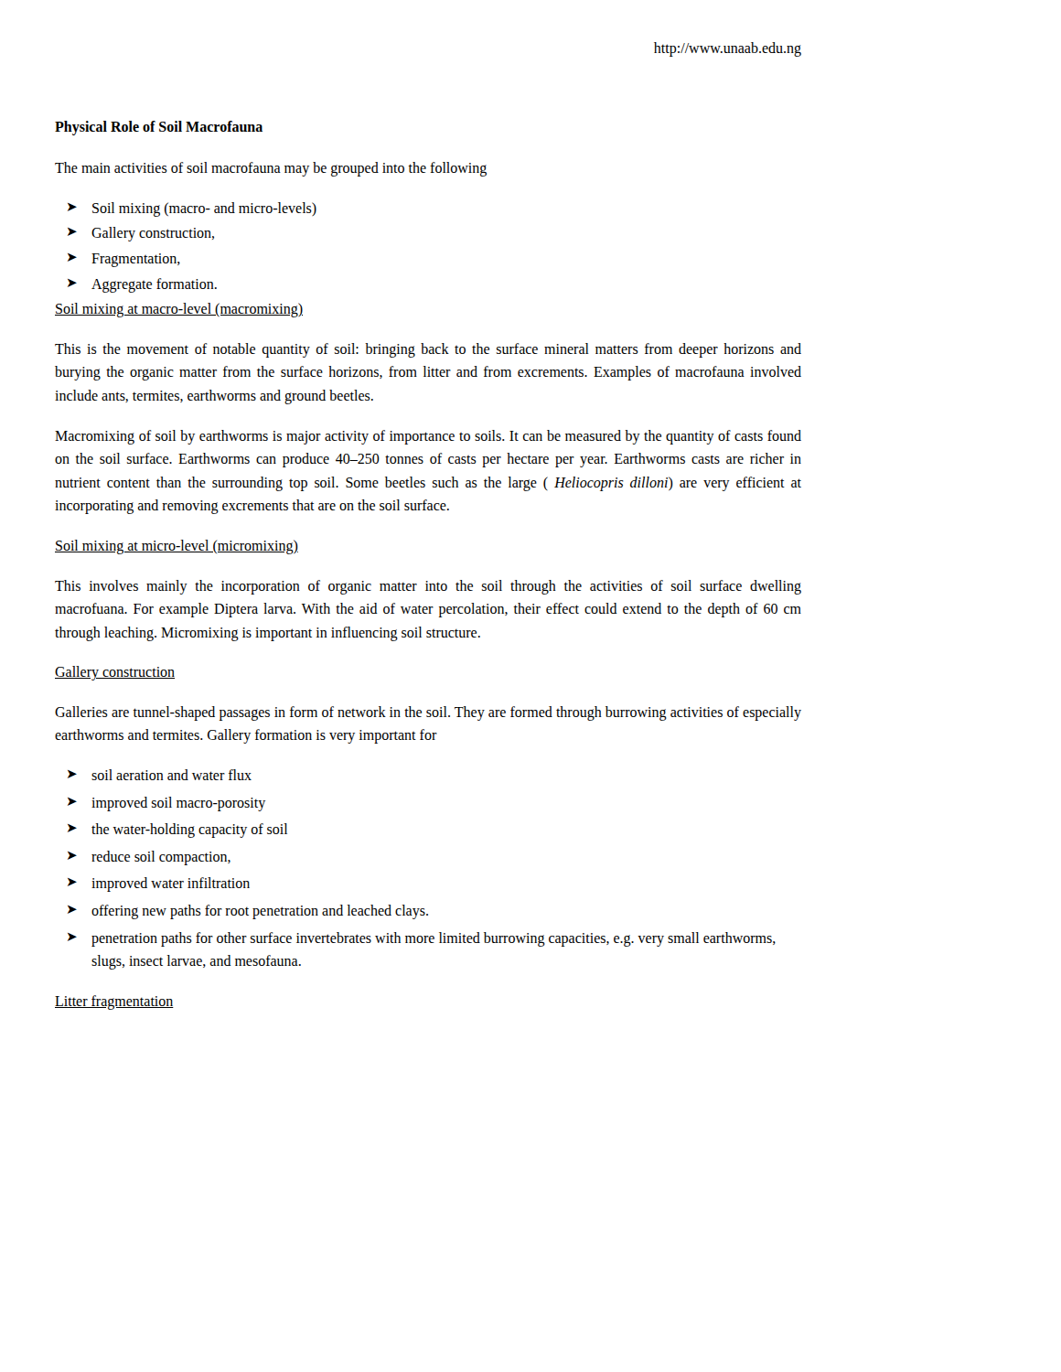http://www.unaab.edu.ng
Physical Role of Soil Macrofauna
The main activities of soil macrofauna may be grouped into the following
Soil mixing (macro- and micro-levels)
Gallery construction,
Fragmentation,
Aggregate formation.
Soil mixing at macro-level (macromixing)
This is the movement of notable quantity of soil: bringing back to the surface mineral matters from deeper horizons and burying the organic matter from the surface horizons, from litter and from excrements. Examples of macrofauna involved include ants, termites, earthworms and ground beetles.
Macromixing of soil by earthworms is major activity of importance to soils. It can be measured by the quantity of casts found on the soil surface. Earthworms can produce 40–250 tonnes of casts per hectare per year. Earthworms casts are richer in nutrient content than the surrounding top soil. Some beetles such as the large ( Heliocopris dilloni) are very efficient at incorporating and removing excrements that are on the soil surface.
Soil mixing at micro-level (micromixing)
This involves mainly the incorporation of organic matter into the soil through the activities of soil surface dwelling macrofuana. For example Diptera larva. With the aid of water percolation, their effect could extend to the depth of 60 cm through leaching. Micromixing is important in influencing soil structure.
Gallery construction
Galleries are tunnel-shaped passages in form of network in the soil. They are formed through burrowing activities of especially earthworms and termites. Gallery formation is very important for
soil aeration and water flux
improved soil macro-porosity
the water-holding capacity of soil
reduce soil compaction,
improved water infiltration
offering new paths for root penetration and leached clays.
penetration paths for other surface invertebrates with more limited burrowing capacities, e.g. very small earthworms, slugs, insect larvae, and mesofauna.
Litter fragmentation